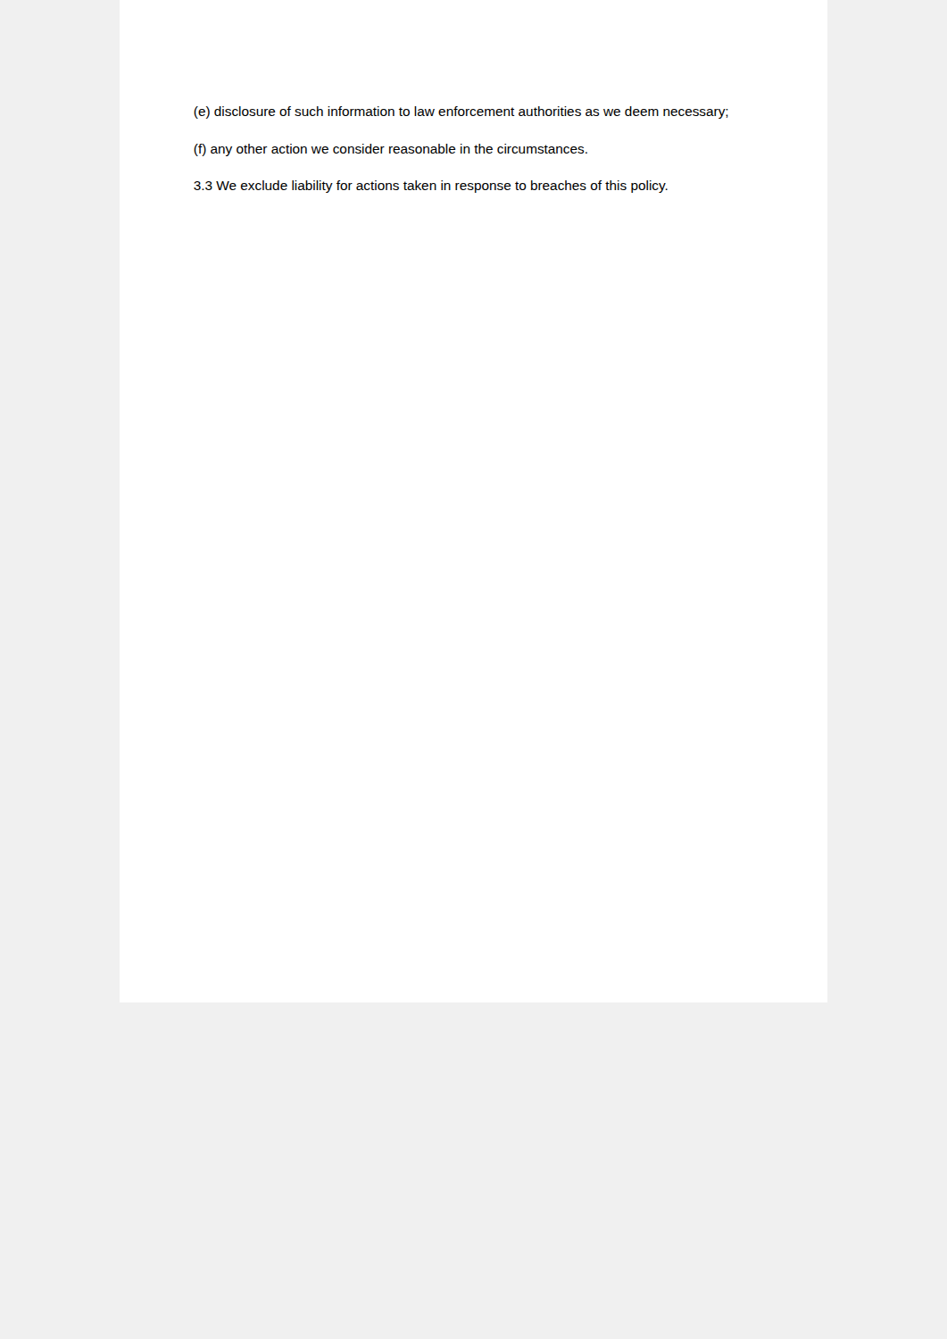(e) disclosure of such information to law enforcement authorities as we deem necessary;
(f) any other action we consider reasonable in the circumstances.
3.3 We exclude liability for actions taken in response to breaches of this policy.